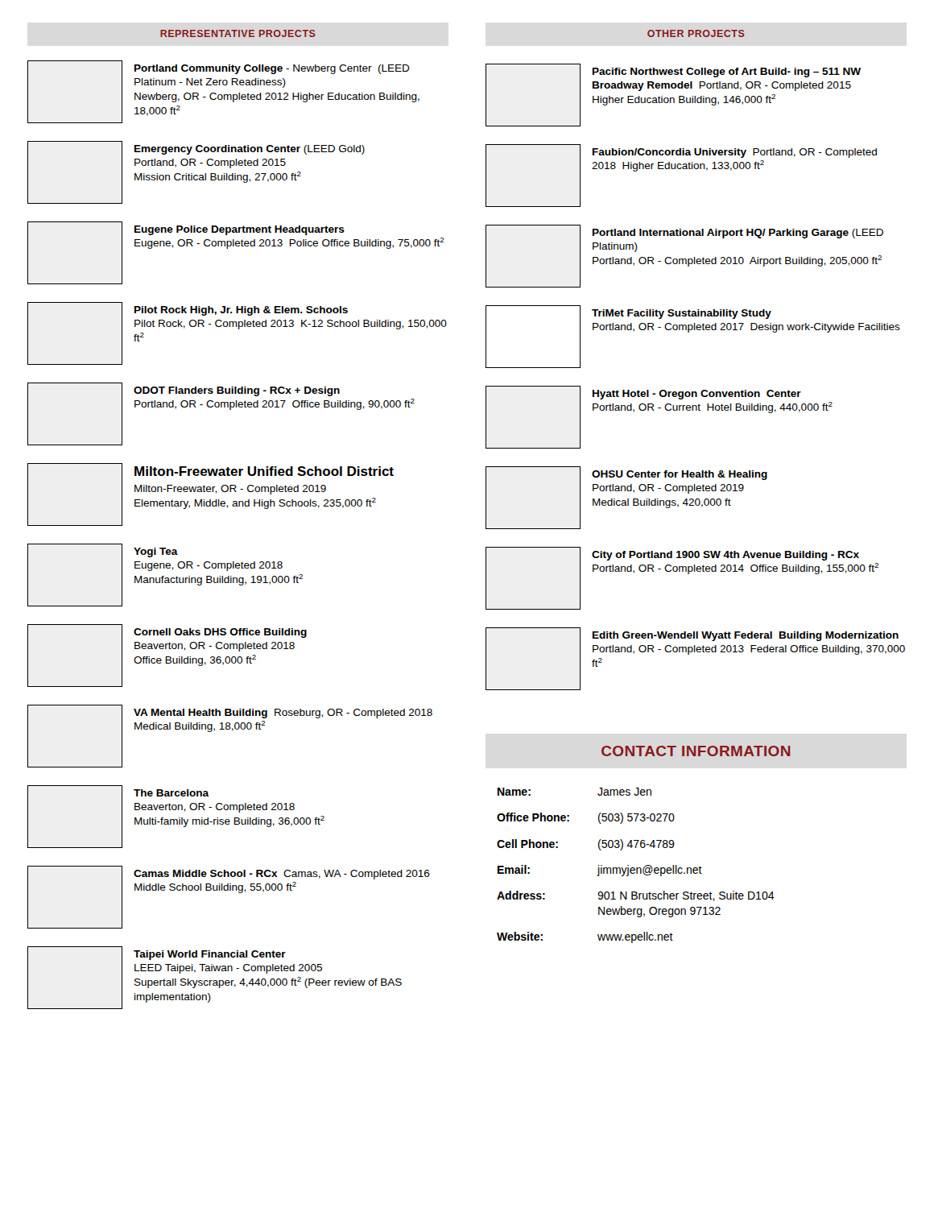Representative Projects
Portland Community College - Newberg Center (LEED Platinum - Net Zero Readiness)
Newberg, OR - Completed 2012 Higher Education Building, 18,000 ft2
Emergency Coordination Center (LEED Gold)
Portland, OR - Completed 2015
Mission Critical Building, 27,000 ft2
Eugene Police Department Headquarters
Eugene, OR - Completed 2013 Police Office Building, 75,000 ft2
Pilot Rock High, Jr. High & Elem. Schools
Pilot Rock, OR - Completed 2013 K-12 School Building, 150,000 ft2
ODOT Flanders Building - RCx + Design
Portland, OR - Completed 2017 Office Building, 90,000 ft2
Milton-Freewater Unified School District
Milton-Freewater, OR - Completed 2019
Elementary, Middle, and High Schools, 235,000 ft2
Yogi Tea
Eugene, OR - Completed 2018
Manufacturing Building, 191,000 ft2
Cornell Oaks DHS Office Building
Beaverton, OR - Completed 2018
Office Building, 36,000 ft2
VA Mental Health Building Roseburg, OR - Completed 2018 Medical Building, 18,000 ft2
The Barcelona
Beaverton, OR - Completed 2018
Multi-family mid-rise Building, 36,000 ft2
Camas Middle School - RCx Camas, WA - Completed 2016 Middle School Building, 55,000 ft2
Taipei World Financial Center
LEED Taipei, Taiwan - Completed 2005
Supertall Skyscraper, 4,440,000 ft2 (Peer review of BAS implementation)
Other Projects
Pacific Northwest College of Art Build- ing – 511 NW Broadway Remodel Portland, OR - Completed 2015
Higher Education Building, 146,000 ft2
Faubion/Concordia University Portland, OR - Completed 2018 Higher Education, 133,000 ft2
Portland International Airport HQ/ Parking Garage (LEED Platinum)
Portland, OR - Completed 2010 Airport Building, 205,000 ft2
TriMet Facility Sustainability Study
Portland, OR - Completed 2017 Design work-Citywide Facilities
Hyatt Hotel - Oregon Convention Center
Portland, OR - Current Hotel Building, 440,000 ft2
OHSU Center for Health & Healing
Portland, OR - Completed 2019
Medical Buildings, 420,000 ft
City of Portland 1900 SW 4th Avenue Building - RCx
Portland, OR - Completed 2014 Office Building, 155,000 ft2
Edith Green-Wendell Wyatt Federal Building Modernization
Portland, OR - Completed 2013 Federal Office Building, 370,000 ft2
CONTACT INFORMATION
| Name: | James Jen |
| Office Phone: | (503) 573-0270 |
| Cell Phone: | (503) 476-4789 |
| Email: | jimmyjen@epellc.net |
| Address: | 901 N Brutscher Street, Suite D104 Newberg, Oregon 97132 |
| Website: | www.epellc.net |